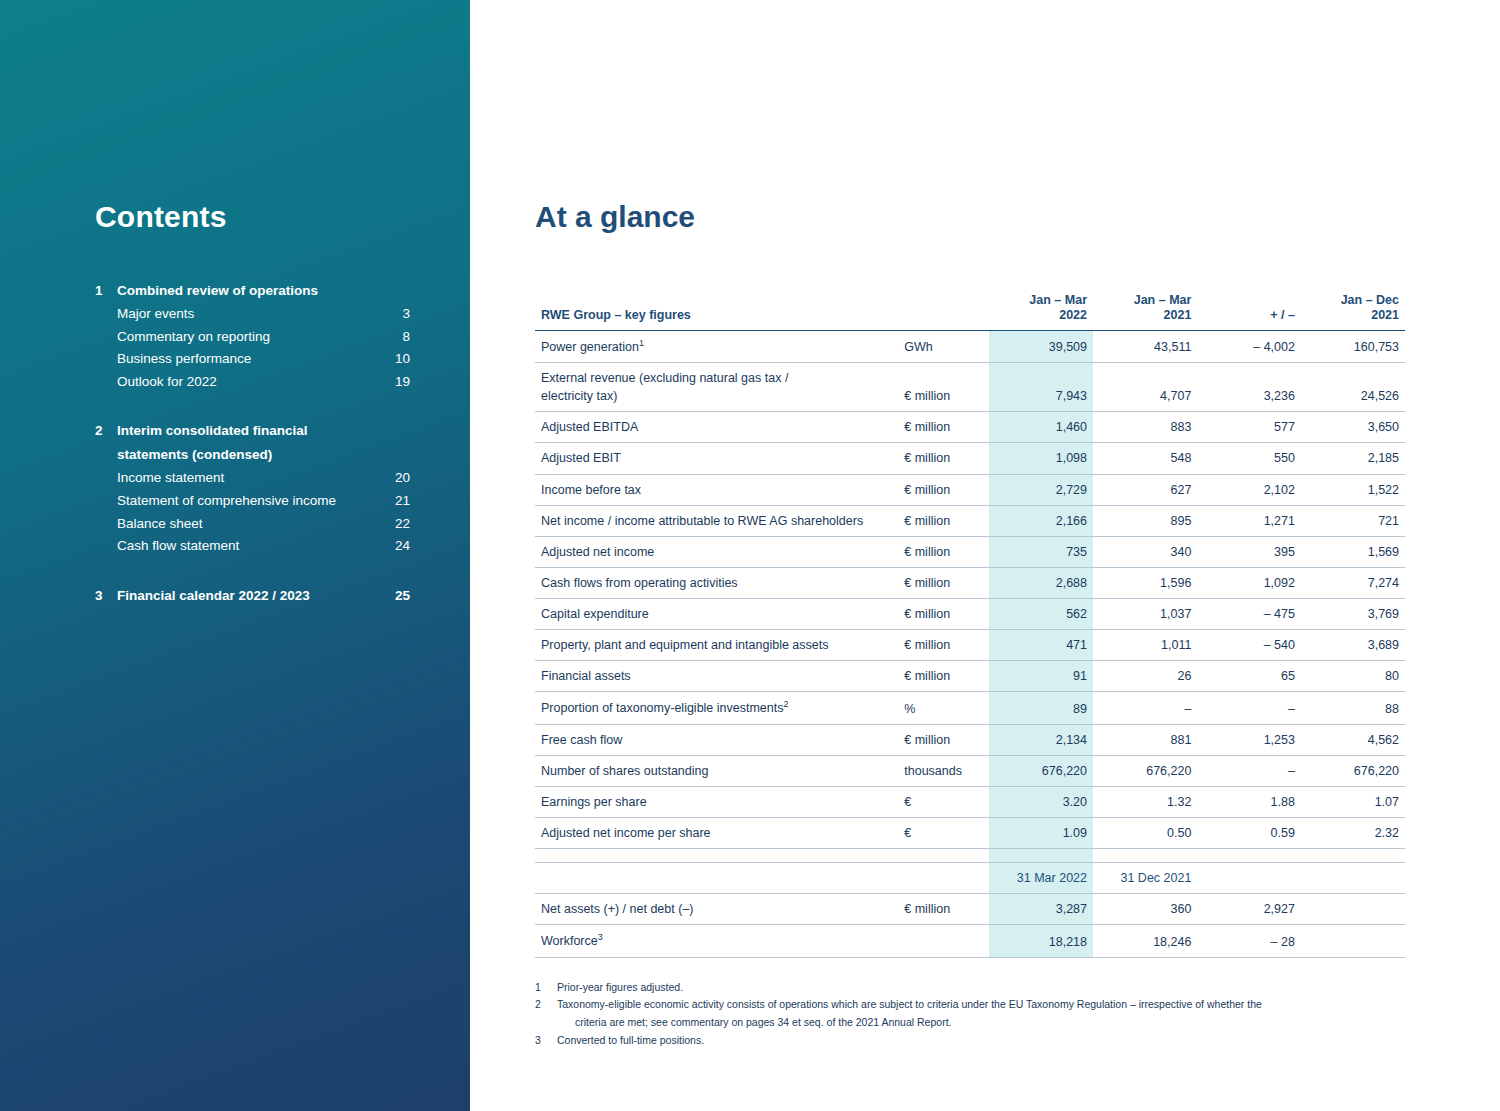Contents
1 Combined review of operations
Major events 3
Commentary on reporting 8
Business performance 10
Outlook for 2022 19
2 Interim consolidated financial
statements (condensed)
Income statement 20
Statement of comprehensive income 21
Balance sheet 22
Cash flow statement 24
3 Financial calendar 2022 / 2023 25
At a glance
| RWE Group – key figures | | Jan – Mar 2022 | Jan – Mar 2021 | + / – | Jan – Dec 2021 |
| --- | --- | --- | --- | --- | --- |
| Power generation 1 | GWh | 39,509 | 43,511 | – 4,002 | 160,753 |
| External revenue (excluding natural gas tax / electricity tax) | € million | 7,943 | 4,707 | 3,236 | 24,526 |
| Adjusted EBITDA | € million | 1,460 | 883 | 577 | 3,650 |
| Adjusted EBIT | € million | 1,098 | 548 | 550 | 2,185 |
| Income before tax | € million | 2,729 | 627 | 2,102 | 1,522 |
| Net income / income attributable to RWE AG shareholders | € million | 2,166 | 895 | 1,271 | 721 |
| Adjusted net income | € million | 735 | 340 | 395 | 1,569 |
| Cash flows from operating activities | € million | 2,688 | 1,596 | 1,092 | 7,274 |
| Capital expenditure | € million | 562 | 1,037 | – 475 | 3,769 |
| Property, plant and equipment and intangible assets | € million | 471 | 1,011 | – 540 | 3,689 |
| Financial assets | € million | 91 | 26 | 65 | 80 |
| Proportion of taxonomy-eligible investments 2 | % | 89 | – | – | 88 |
| Free cash flow | € million | 2,134 | 881 | 1,253 | 4,562 |
| Number of shares outstanding | thousands | 676,220 | 676,220 | – | 676,220 |
| Earnings per share | € | 3.20 | 1.32 | 1.88 | 1.07 |
| Adjusted net income per share | € | 1.09 | 0.50 | 0.59 | 2.32 |
| | | 31 Mar 2022 | 31 Dec 2021 | | |
| Net assets (+) / net debt (–) | € million | 3,287 | 360 | 2,927 | |
| Workforce 3 | | 18,218 | 18,246 | – 28 | |
1 Prior-year figures adjusted.
2 Taxonomy-eligible economic activity consists of operations which are subject to criteria under the EU Taxonomy Regulation – irrespective of whether the
criteria are met; see commentary on pages 34 et seq. of the 2021 Annual Report.
3 Converted to full-time positions.